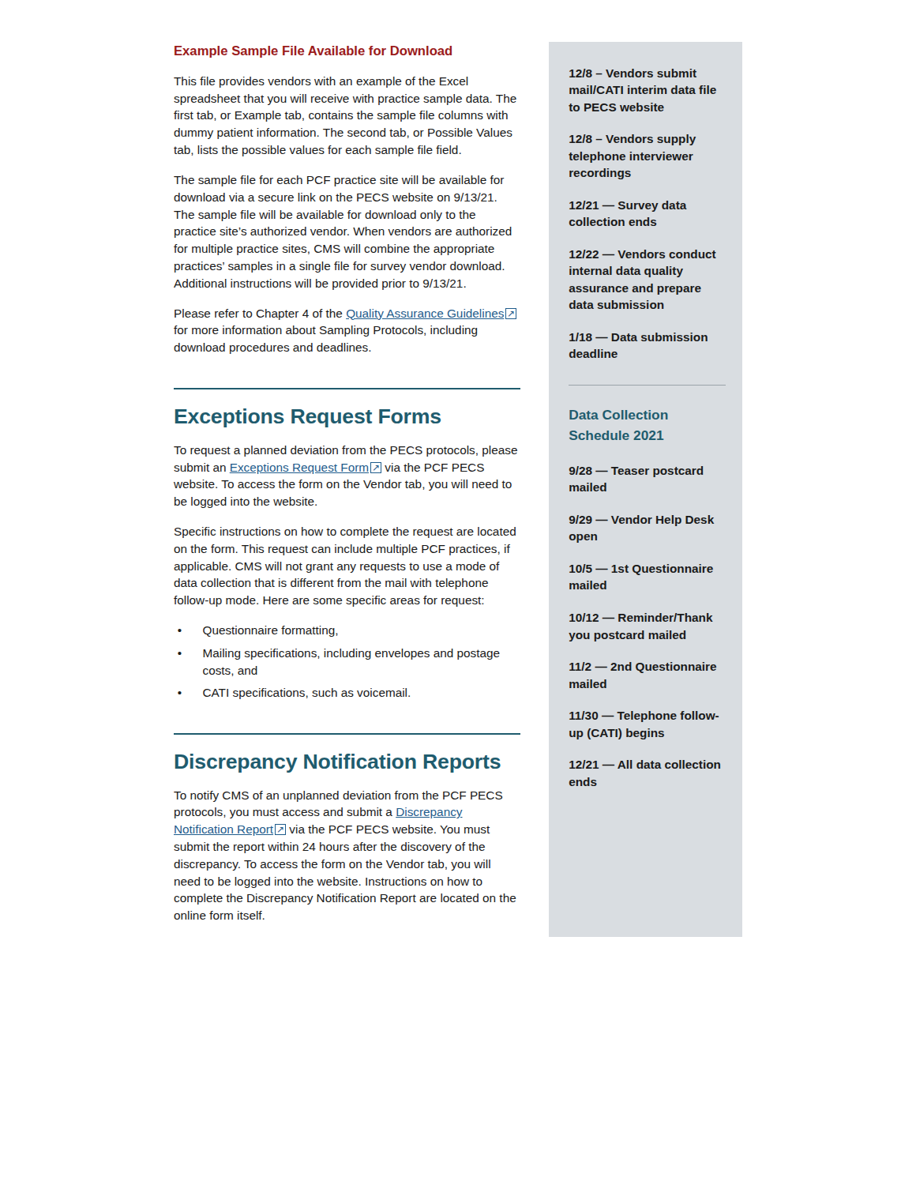Example Sample File Available for Download
This file provides vendors with an example of the Excel spreadsheet that you will receive with practice sample data. The first tab, or Example tab, contains the sample file columns with dummy patient information. The second tab, or Possible Values tab, lists the possible values for each sample file field.
The sample file for each PCF practice site will be available for download via a secure link on the PECS website on 9/13/21. The sample file will be available for download only to the practice site’s authorized vendor. When vendors are authorized for multiple practice sites, CMS will combine the appropriate practices’ samples in a single file for survey vendor download. Additional instructions will be provided prior to 9/13/21.
Please refer to Chapter 4 of the Quality Assurance Guidelines for more information about Sampling Protocols, including download procedures and deadlines.
Exceptions Request Forms
To request a planned deviation from the PECS protocols, please submit an Exceptions Request Form via the PCF PECS website. To access the form on the Vendor tab, you will need to be logged into the website.
Specific instructions on how to complete the request are located on the form. This request can include multiple PCF practices, if applicable. CMS will not grant any requests to use a mode of data collection that is different from the mail with telephone follow-up mode. Here are some specific areas for request:
Questionnaire formatting,
Mailing specifications, including envelopes and postage costs, and
CATI specifications, such as voicemail.
Discrepancy Notification Reports
To notify CMS of an unplanned deviation from the PCF PECS protocols, you must access and submit a Discrepancy Notification Report via the PCF PECS website. You must submit the report within 24 hours after the discovery of the discrepancy. To access the form on the Vendor tab, you will need to be logged into the website. Instructions on how to complete the Discrepancy Notification Report are located on the online form itself.
12/8 – Vendors submit mail/CATI interim data file to PECS website
12/8 – Vendors supply telephone interviewer recordings
12/21 — Survey data collection ends
12/22 — Vendors conduct internal data quality assurance and prepare data submission
1/18 — Data submission deadline
Data Collection Schedule 2021
9/28 — Teaser postcard mailed
9/29 — Vendor Help Desk open
10/5 — 1st Questionnaire mailed
10/12 — Reminder/Thank you postcard mailed
11/2 — 2nd Questionnaire mailed
11/30 — Telephone follow-up (CATI) begins
12/21 — All data collection ends